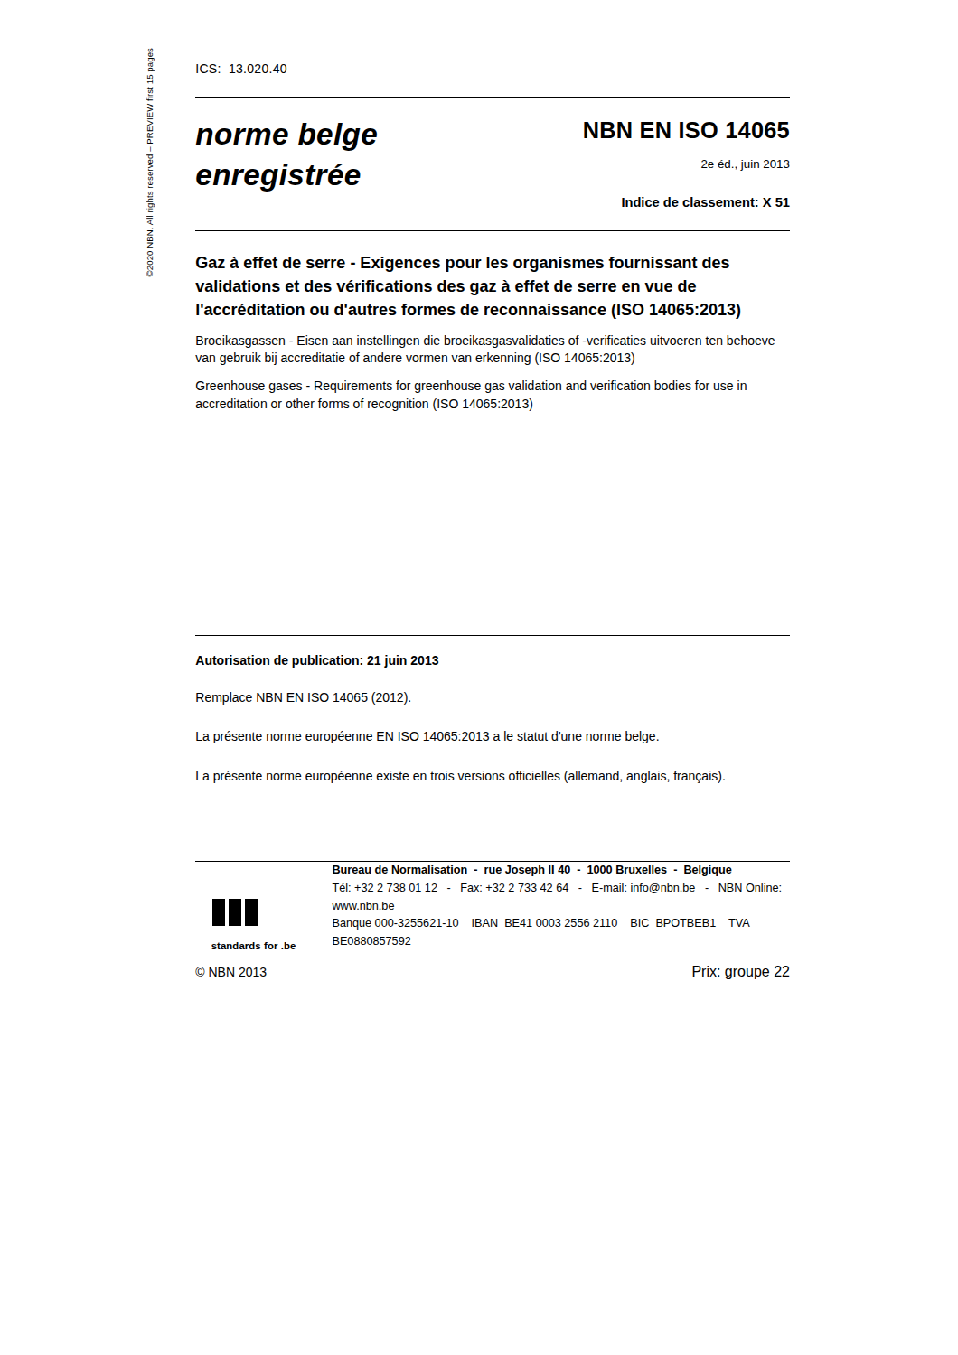©2020 NBN. All rights reserved – PREVIEW first 15 pages
ICS: 13.020.40
norme belge
enregistrée
NBN EN ISO 14065
2e éd., juin 2013
Indice de classement: X 51
Gaz à effet de serre - Exigences pour les organismes fournissant des validations et des vérifications des gaz à effet de serre en vue de l'accréditation ou d'autres formes de reconnaissance (ISO 14065:2013)
Broeikasgassen - Eisen aan instellingen die broeikasgasvalidaties of -verificaties uitvoeren ten behoeve van gebruik bij accreditatie of andere vormen van erkenning (ISO 14065:2013)
Greenhouse gases - Requirements for greenhouse gas validation and verification bodies for use in accreditation or other forms of recognition (ISO 14065:2013)
Autorisation de publication: 21 juin 2013
Remplace NBN EN ISO 14065 (2012).
La présente norme européenne EN ISO 14065:2013 a le statut d'une norme belge.
La présente norme européenne existe en trois versions officielles (allemand, anglais, français).
standards for .be
Bureau de Normalisation - rue Joseph II 40 - 1000 Bruxelles - Belgique
Tél: +32 2 738 01 12 - Fax: +32 2 733 42 64 - E-mail: info@nbn.be - NBN Online: www.nbn.be
Banque 000-3255621-10 IBAN BE41 0003 2556 2110 BIC BPOTBEB1 TVA BE0880857592
© NBN 2013 Prix: groupe 22